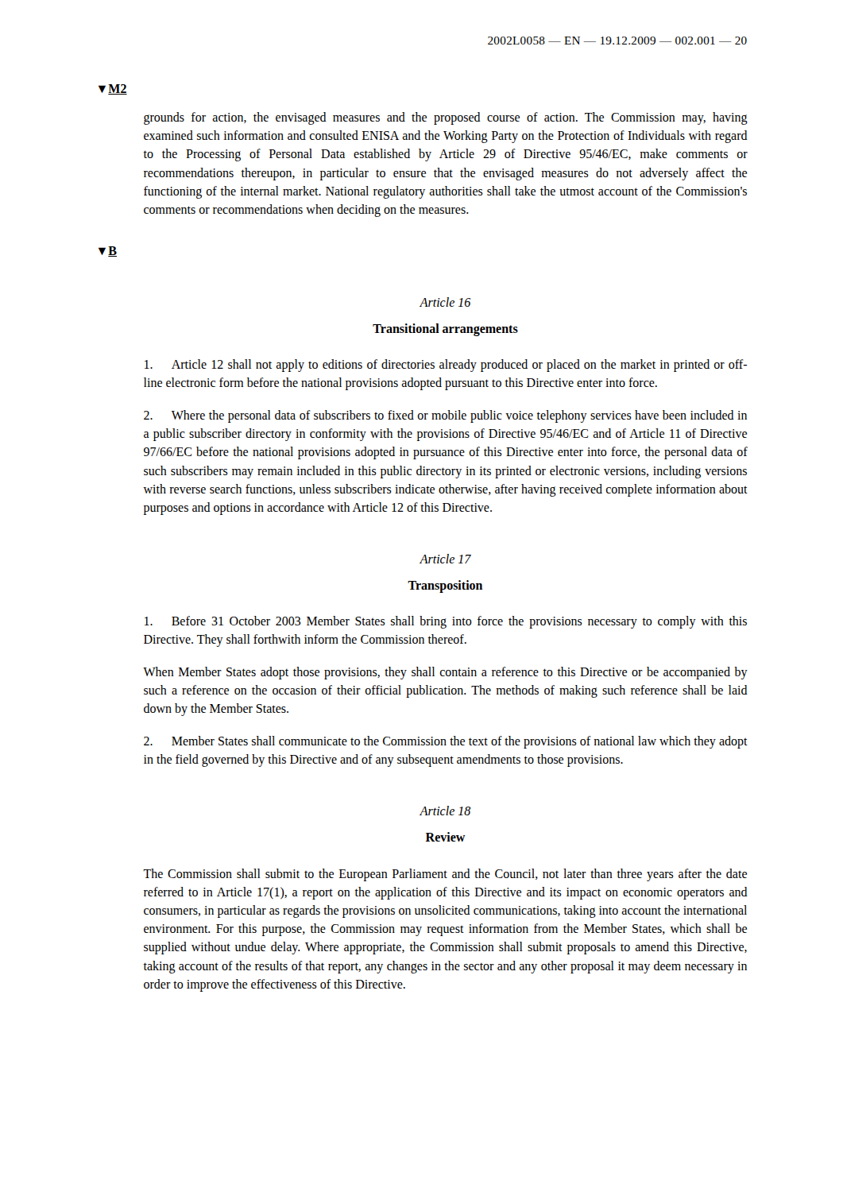2002L0058 — EN — 19.12.2009 — 002.001 — 20
▼M2
grounds for action, the envisaged measures and the proposed course of action. The Commission may, having examined such information and consulted ENISA and the Working Party on the Protection of Individuals with regard to the Processing of Personal Data established by Article 29 of Directive 95/46/EC, make comments or recommendations thereupon, in particular to ensure that the envisaged measures do not adversely affect the functioning of the internal market. National regulatory authorities shall take the utmost account of the Commission's comments or recommendations when deciding on the measures.
▼B
Article 16
Transitional arrangements
1. Article 12 shall not apply to editions of directories already produced or placed on the market in printed or off-line electronic form before the national provisions adopted pursuant to this Directive enter into force.
2. Where the personal data of subscribers to fixed or mobile public voice telephony services have been included in a public subscriber directory in conformity with the provisions of Directive 95/46/EC and of Article 11 of Directive 97/66/EC before the national provisions adopted in pursuance of this Directive enter into force, the personal data of such subscribers may remain included in this public directory in its printed or electronic versions, including versions with reverse search functions, unless subscribers indicate otherwise, after having received complete information about purposes and options in accordance with Article 12 of this Directive.
Article 17
Transposition
1. Before 31 October 2003 Member States shall bring into force the provisions necessary to comply with this Directive. They shall forthwith inform the Commission thereof.
When Member States adopt those provisions, they shall contain a reference to this Directive or be accompanied by such a reference on the occasion of their official publication. The methods of making such reference shall be laid down by the Member States.
2. Member States shall communicate to the Commission the text of the provisions of national law which they adopt in the field governed by this Directive and of any subsequent amendments to those provisions.
Article 18
Review
The Commission shall submit to the European Parliament and the Council, not later than three years after the date referred to in Article 17(1), a report on the application of this Directive and its impact on economic operators and consumers, in particular as regards the provisions on unsolicited communications, taking into account the international environment. For this purpose, the Commission may request information from the Member States, which shall be supplied without undue delay. Where appropriate, the Commission shall submit proposals to amend this Directive, taking account of the results of that report, any changes in the sector and any other proposal it may deem necessary in order to improve the effectiveness of this Directive.